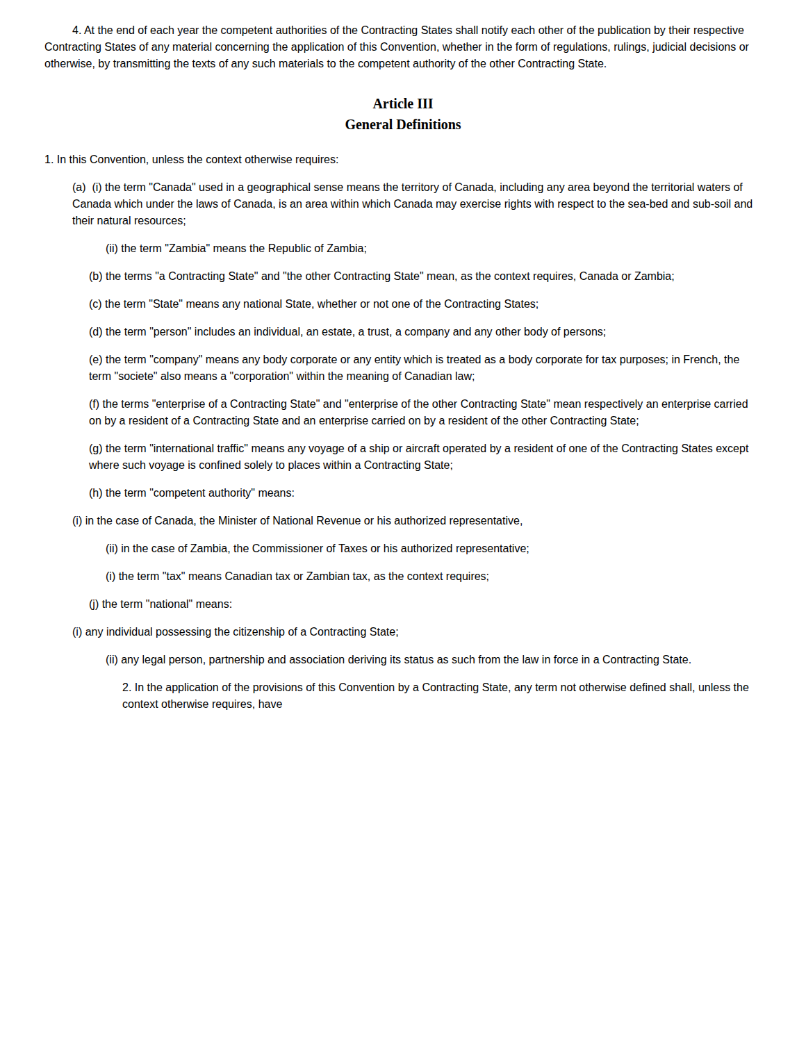4. At the end of each year the competent authorities of the Contracting States shall notify each other of the publication by their respective Contracting States of any material concerning the application of this Convention, whether in the form of regulations, rulings, judicial decisions or otherwise, by transmitting the texts of any such materials to the competent authority of the other Contracting State.
Article III
General Definitions
1. In this Convention, unless the context otherwise requires:
(a) (i) the term "Canada" used in a geographical sense means the territory of Canada, including any area beyond the territorial waters of Canada which under the laws of Canada, is an area within which Canada may exercise rights with respect to the sea-bed and sub-soil and their natural resources;
(ii) the term "Zambia" means the Republic of Zambia;
(b) the terms "a Contracting State" and "the other Contracting State" mean, as the context requires, Canada or Zambia;
(c) the term "State" means any national State, whether or not one of the Contracting States;
(d) the term "person" includes an individual, an estate, a trust, a company and any other body of persons;
(e) the term "company" means any body corporate or any entity which is treated as a body corporate for tax purposes; in French, the term "societe" also means a "corporation" within the meaning of Canadian law;
(f) the terms "enterprise of a Contracting State" and "enterprise of the other Contracting State" mean respectively an enterprise carried on by a resident of a Contracting State and an enterprise carried on by a resident of the other Contracting State;
(g) the term "international traffic" means any voyage of a ship or aircraft operated by a resident of one of the Contracting States except where such voyage is confined solely to places within a Contracting State;
(h) the term "competent authority" means:
(i) in the case of Canada, the Minister of National Revenue or his authorized representative,
(ii) in the case of Zambia, the Commissioner of Taxes or his authorized representative;
(i) the term "tax" means Canadian tax or Zambian tax, as the context requires;
(j) the term "national" means:
(i) any individual possessing the citizenship of a Contracting State;
(ii) any legal person, partnership and association deriving its status as such from the law in force in a Contracting State.
2. In the application of the provisions of this Convention by a Contracting State, any term not otherwise defined shall, unless the context otherwise requires, have